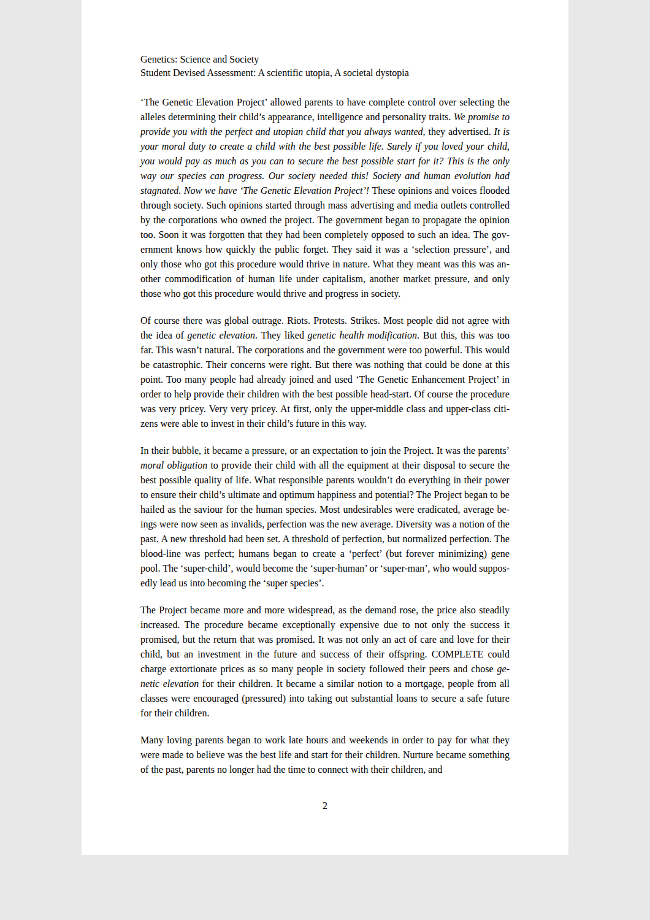Genetics: Science and Society
Student Devised Assessment: A scientific utopia, A societal dystopia
‘The Genetic Elevation Project’ allowed parents to have complete control over selecting the alleles determining their child’s appearance, intelligence and personality traits. We promise to provide you with the perfect and utopian child that you always wanted, they advertised. It is your moral duty to create a child with the best possible life. Surely if you loved your child, you would pay as much as you can to secure the best possible start for it? This is the only way our species can progress. Our society needed this! Society and human evolution had stagnated. Now we have ‘The Genetic Elevation Project’! These opinions and voices flooded through society. Such opinions started through mass advertising and media outlets controlled by the corporations who owned the project. The government began to propagate the opinion too. Soon it was forgotten that they had been completely opposed to such an idea. The government knows how quickly the public forget. They said it was a ‘selection pressure’, and only those who got this procedure would thrive in nature. What they meant was this was another commodification of human life under capitalism, another market pressure, and only those who got this procedure would thrive and progress in society.
Of course there was global outrage. Riots. Protests. Strikes. Most people did not agree with the idea of genetic elevation. They liked genetic health modification. But this, this was too far. This wasn’t natural. The corporations and the government were too powerful. This would be catastrophic. Their concerns were right. But there was nothing that could be done at this point. Too many people had already joined and used ‘The Genetic Enhancement Project’ in order to help provide their children with the best possible head-start. Of course the procedure was very pricey. Very very pricey. At first, only the upper-middle class and upper-class citizens were able to invest in their child’s future in this way.
In their bubble, it became a pressure, or an expectation to join the Project. It was the parents’ moral obligation to provide their child with all the equipment at their disposal to secure the best possible quality of life. What responsible parents wouldn’t do everything in their power to ensure their child’s ultimate and optimum happiness and potential? The Project began to be hailed as the saviour for the human species. Most undesirables were eradicated, average beings were now seen as invalids, perfection was the new average. Diversity was a notion of the past. A new threshold had been set. A threshold of perfection, but normalized perfection. The blood-line was perfect; humans began to create a ‘perfect’ (but forever minimizing) gene pool. The ‘super-child’, would become the ‘super-human’ or ‘super-man’, who would supposedly lead us into becoming the ‘super species’.
The Project became more and more widespread, as the demand rose, the price also steadily increased. The procedure became exceptionally expensive due to not only the success it promised, but the return that was promised. It was not only an act of care and love for their child, but an investment in the future and success of their offspring. COMPLETE could charge extortionate prices as so many people in society followed their peers and chose genetic elevation for their children. It became a similar notion to a mortgage, people from all classes were encouraged (pressured) into taking out substantial loans to secure a safe future for their children.
Many loving parents began to work late hours and weekends in order to pay for what they were made to believe was the best life and start for their children. Nurture became something of the past, parents no longer had the time to connect with their children, and
2